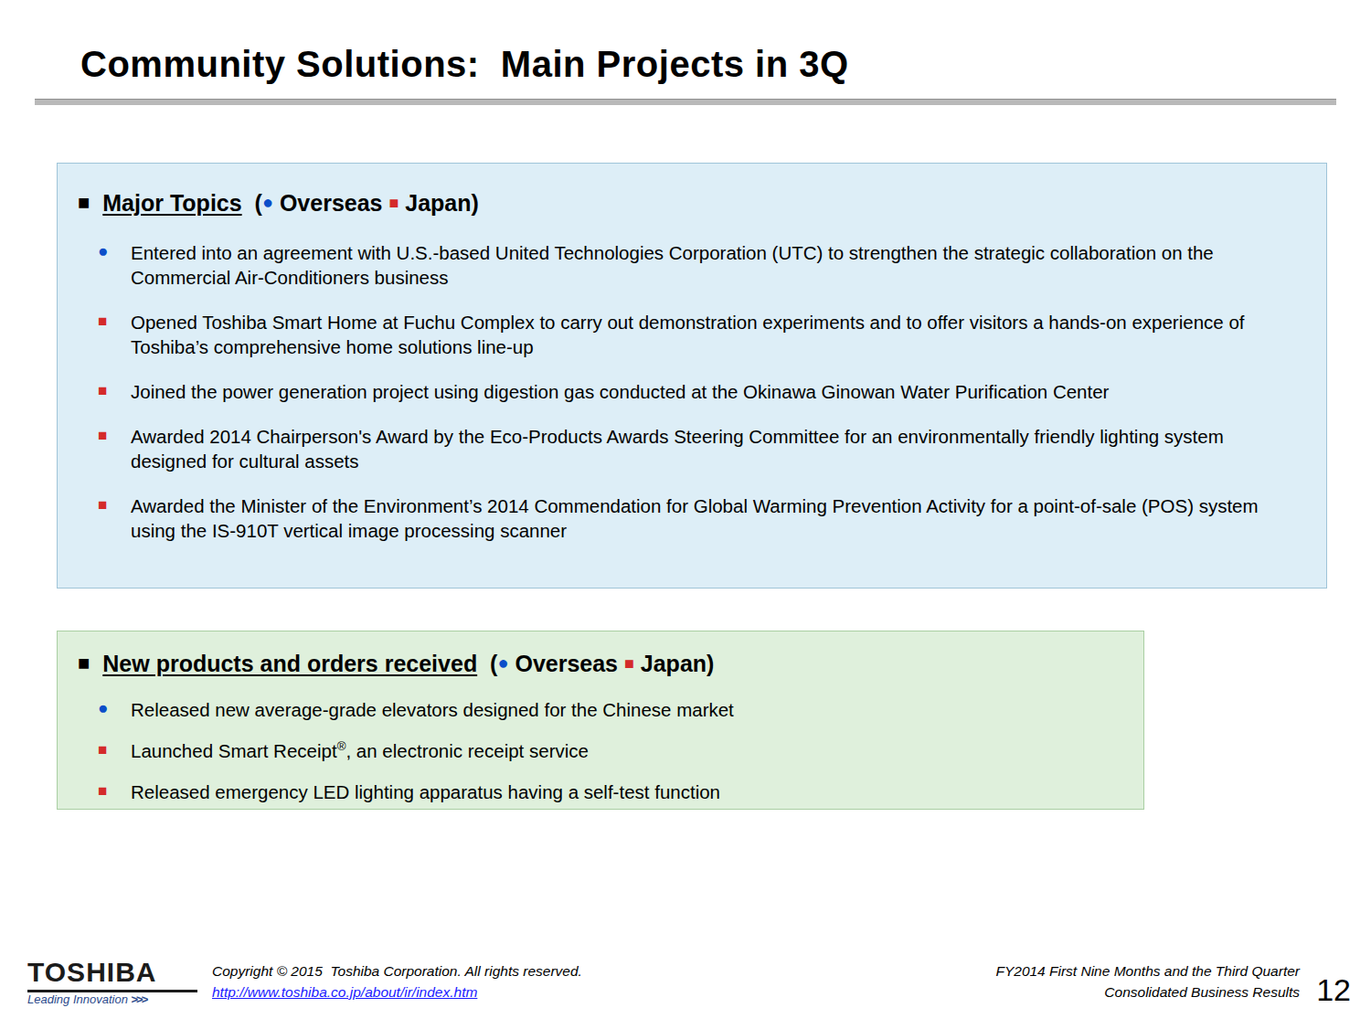Community Solutions: Main Projects in 3Q
■Major Topics (● Overseas ■ Japan)
●Entered into an agreement with U.S.-based United Technologies Corporation (UTC) to strengthen the strategic collaboration on the Commercial Air-Conditioners business
■Opened Toshiba Smart Home at Fuchu Complex to carry out demonstration experiments and to offer visitors a hands-on experience of Toshiba’s comprehensive home solutions line-up
■Joined the power generation project using digestion gas conducted at the Okinawa Ginowan Water Purification Center
■Awarded 2014 Chairperson's Award by the Eco-Products Awards Steering Committee for an environmentally friendly lighting system designed for cultural assets
■Awarded the Minister of the Environment’s 2014 Commendation for Global Warming Prevention Activity for a point-of-sale (POS) system using the IS-910T vertical image processing scanner
■New products and orders received (● Overseas ■ Japan)
●Released new average-grade elevators designed for the Chinese market
■Launched Smart Receipt®, an electronic receipt service
■Released emergency LED lighting apparatus having a self-test function
TOSHIBA
Leading Innovation >>>
Copyright © 2015 Toshiba Corporation. All rights reserved.
http://www.toshiba.co.jp/about/ir/index.htm
FY2014 First Nine Months and the Third Quarter
Consolidated Business Results
12